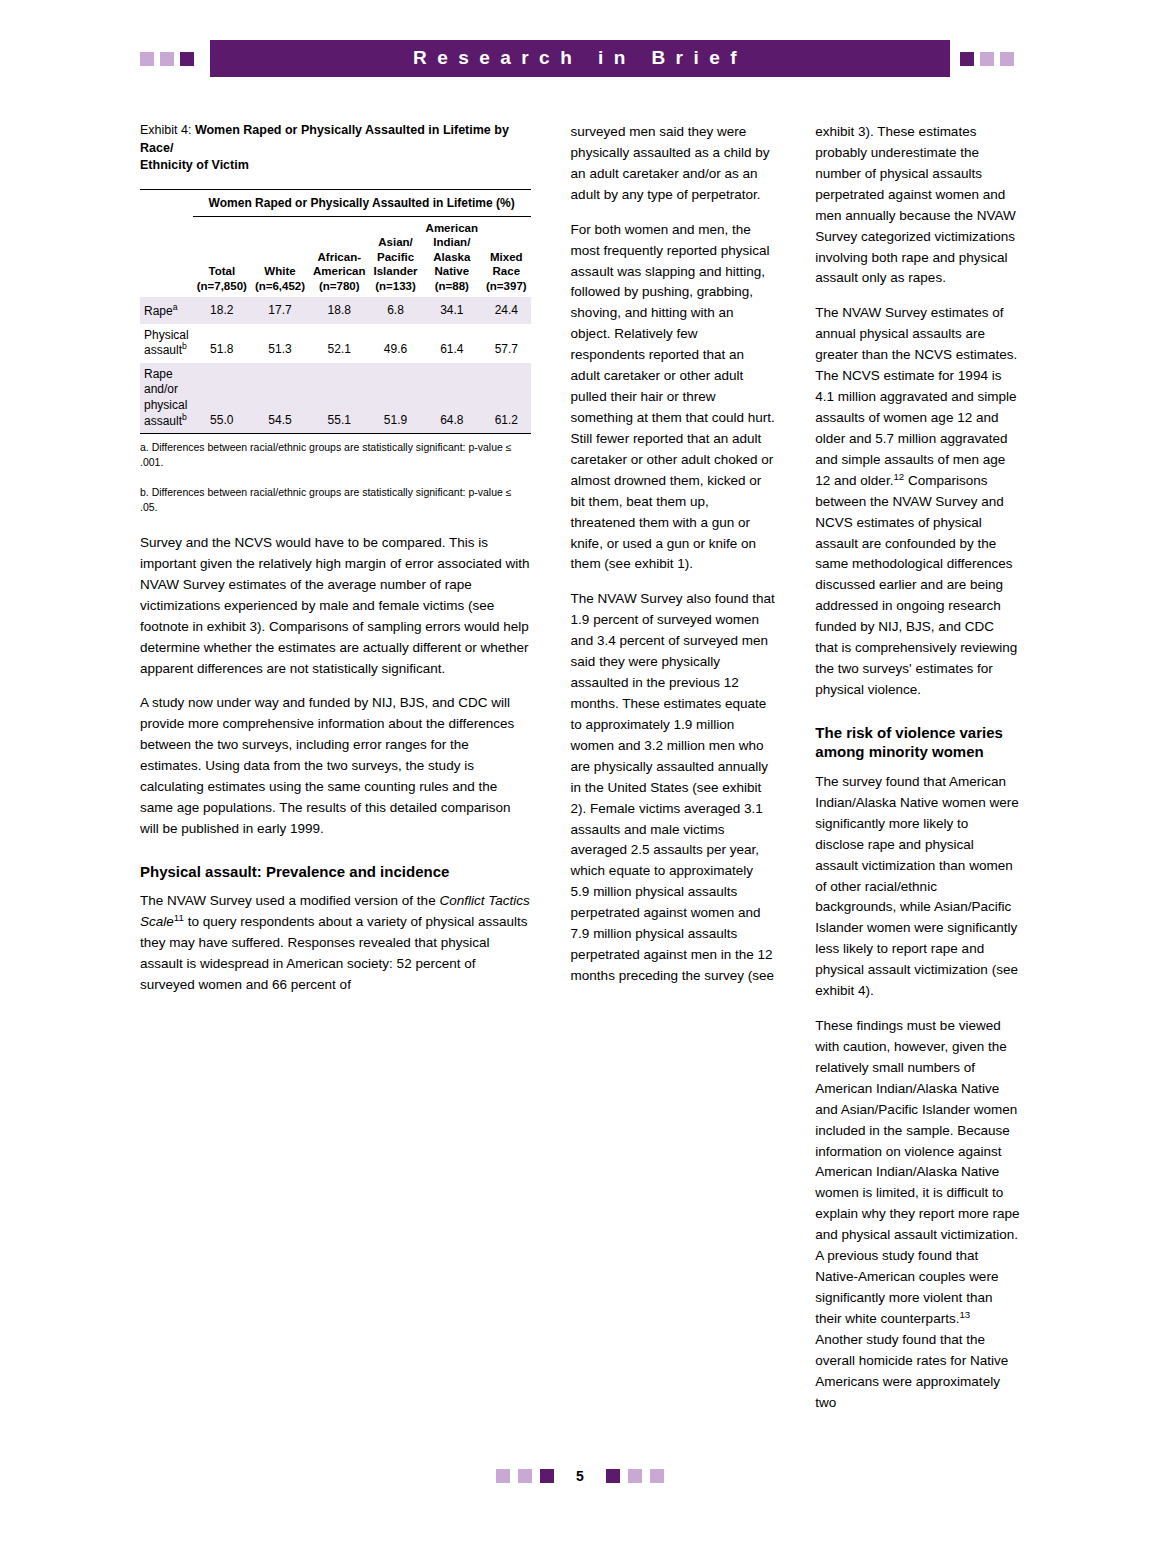Research in Brief
Exhibit 4: Women Raped or Physically Assaulted in Lifetime by Race/
Ethnicity of Victim
| | Women Raped or Physically Assaulted in Lifetime (%) |
| | Total (n=7,850) | White (n=6,452) | African- American (n=780) | Asian/ Pacific Islander (n=133) | American Indian/ Alaska Native (n=88) | Mixed Race (n=397) |
| Rape a | 18.2 | 17.7 | 18.8 | 6.8 | 34.1 | 24.4 |
| Physical assault b | 51.8 | 51.3 | 52.1 | 49.6 | 61.4 | 57.7 |
| Rape and/or physical assault b | 55.0 | 54.5 | 55.1 | 51.9 | 64.8 | 61.2 |
a. Differences between racial/ethnic groups are statistically significant: p-value ≤ .001.
b. Differences between racial/ethnic groups are statistically significant: p-value ≤ .05.
Survey and the NCVS would have to be compared. This is important given the relatively high margin of error associated with NVAW Survey estimates of the average number of rape victimizations experienced by male and female victims (see footnote in exhibit 3). Comparisons of sampling errors would help determine whether the estimates are actually different or whether apparent differences are not statistically significant.
A study now under way and funded by NIJ, BJS, and CDC will provide more comprehensive information about the differences between the two surveys, including error ranges for the estimates. Using data from the two surveys, the study is calculating estimates using the same counting rules and the same age populations. The results of this detailed comparison will be published in early 1999.
Physical assault: Prevalence and incidence
The NVAW Survey used a modified version of the Conflict Tactics Scale11 to query respondents about a variety of physical assaults they may have suffered. Responses revealed that physical assault is widespread in American society: 52 percent of surveyed women and 66 percent of
surveyed men said they were physically assaulted as a child by an adult caretaker and/or as an adult by any type of perpetrator.
For both women and men, the most frequently reported physical assault was slapping and hitting, followed by pushing, grabbing, shoving, and hitting with an object. Relatively few respondents reported that an adult caretaker or other adult pulled their hair or threw something at them that could hurt. Still fewer reported that an adult caretaker or other adult choked or almost drowned them, kicked or bit them, beat them up, threatened them with a gun or knife, or used a gun or knife on them (see exhibit 1).
The NVAW Survey also found that 1.9 percent of surveyed women and 3.4 percent of surveyed men said they were physically assaulted in the previous 12 months. These estimates equate to approximately 1.9 million women and 3.2 million men who are physically assaulted annually in the United States (see exhibit 2). Female victims averaged 3.1 assaults and male victims averaged 2.5 assaults per year, which equate to approximately 5.9 million physical assaults perpetrated against women and 7.9 million physical assaults perpetrated against men in the 12 months preceding the survey (see
exhibit 3). These estimates probably underestimate the number of physical assaults perpetrated against women and men annually because the NVAW Survey categorized victimizations involving both rape and physical assault only as rapes.
The NVAW Survey estimates of annual physical assaults are greater than the NCVS estimates. The NCVS estimate for 1994 is 4.1 million aggravated and simple assaults of women age 12 and older and 5.7 million aggravated and simple assaults of men age 12 and older.12 Comparisons between the NVAW Survey and NCVS estimates of physical assault are confounded by the same methodological differences discussed earlier and are being addressed in ongoing research funded by NIJ, BJS, and CDC that is comprehensively reviewing the two surveys' estimates for physical violence.
The risk of violence varies among minority women
The survey found that American Indian/Alaska Native women were significantly more likely to disclose rape and physical assault victimization than women of other racial/ethnic backgrounds, while Asian/Pacific Islander women were significantly less likely to report rape and physical assault victimization (see exhibit 4).
These findings must be viewed with caution, however, given the relatively small numbers of American Indian/Alaska Native and Asian/Pacific Islander women included in the sample. Because information on violence against American Indian/Alaska Native women is limited, it is difficult to explain why they report more rape and physical assault victimization. A previous study found that Native-American couples were significantly more violent than their white counterparts.13 Another study found that the overall homicide rates for Native Americans were approximately two
5